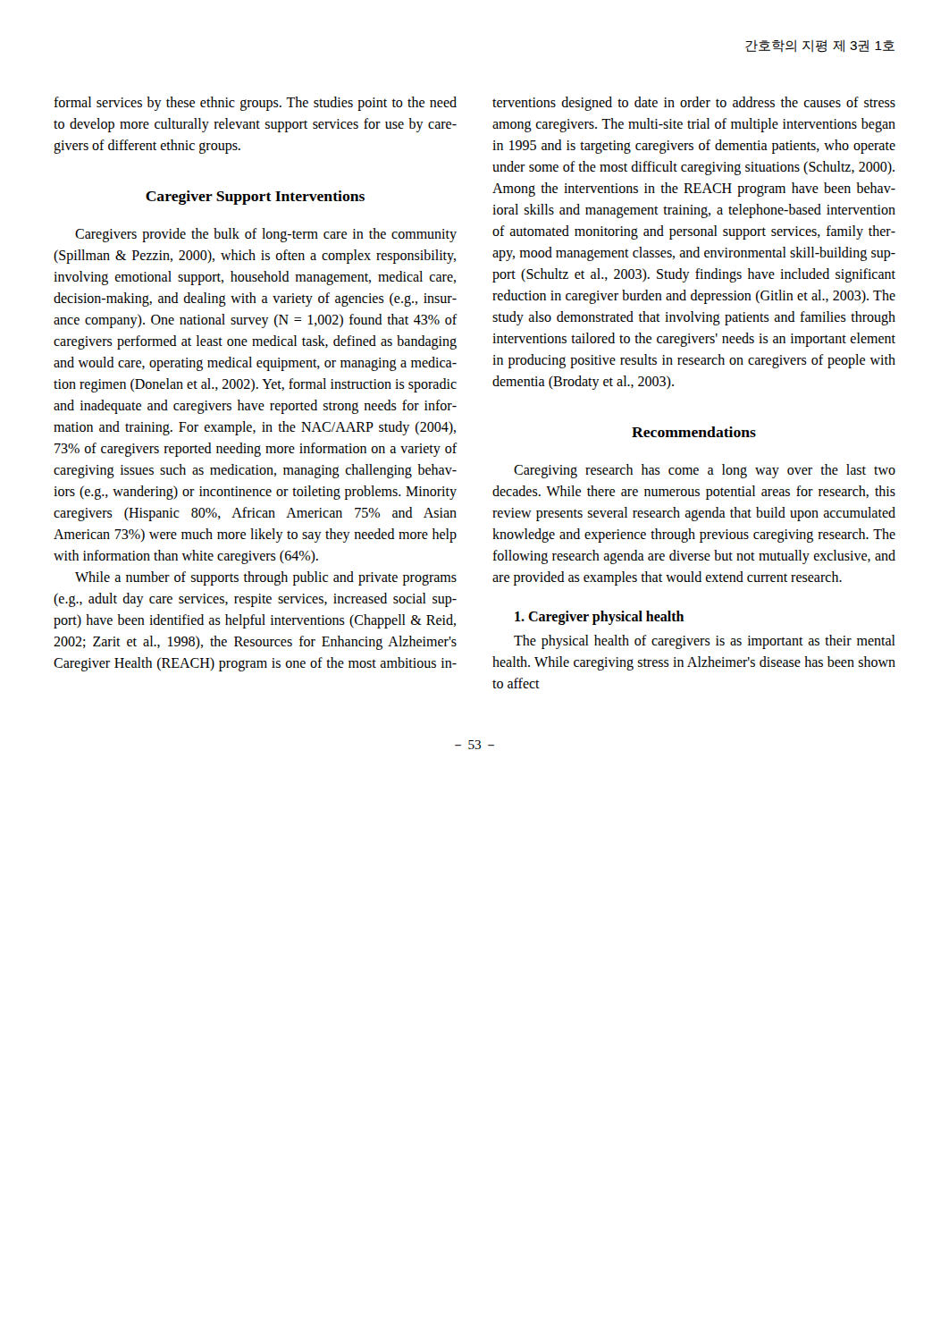간호학의 지평 제 3권 1호
formal services by these ethnic groups. The studies point to the need to develop more culturally relevant support services for use by caregivers of different ethnic groups.
Caregiver Support Interventions
Caregivers provide the bulk of long-term care in the community (Spillman & Pezzin, 2000), which is often a complex responsibility, involving emotional support, household management, medical care, decision-making, and dealing with a variety of agencies (e.g., insurance company). One national survey (N = 1,002) found that 43% of caregivers performed at least one medical task, defined as bandaging and would care, operating medical equipment, or managing a medication regimen (Donelan et al., 2002). Yet, formal instruction is sporadic and inadequate and caregivers have reported strong needs for information and training. For example, in the NAC/AARP study (2004), 73% of caregivers reported needing more information on a variety of caregiving issues such as medication, managing challenging behaviors (e.g., wandering) or incontinence or toileting problems. Minority caregivers (Hispanic 80%, African American 75% and Asian American 73%) were much more likely to say they needed more help with information than white caregivers (64%).
While a number of supports through public and private programs (e.g., adult day care services, respite services, increased social support) have been identified as helpful interventions (Chappell & Reid, 2002; Zarit et al., 1998), the Resources for Enhancing Alzheimer's Caregiver Health (REACH) program is one of the most ambitious interventions designed to date in order to address the causes of stress among caregivers. The multi-site trial of multiple interventions began in 1995 and is targeting caregivers of dementia patients, who operate under some of the most difficult caregiving situations (Schultz, 2000). Among the interventions in the REACH program have been behavioral skills and management training, a telephone-based intervention of automated monitoring and personal support services, family therapy, mood management classes, and environmental skill-building support (Schultz et al., 2003). Study findings have included significant reduction in caregiver burden and depression (Gitlin et al., 2003). The study also demonstrated that involving patients and families through interventions tailored to the caregivers' needs is an important element in producing positive results in research on caregivers of people with dementia (Brodaty et al., 2003).
Recommendations
Caregiving research has come a long way over the last two decades. While there are numerous potential areas for research, this review presents several research agenda that build upon accumulated knowledge and experience through previous caregiving research. The following research agenda are diverse but not mutually exclusive, and are provided as examples that would extend current research.
1. Caregiver physical health
The physical health of caregivers is as important as their mental health. While caregiving stress in Alzheimer's disease has been shown to affect
－ 53 －